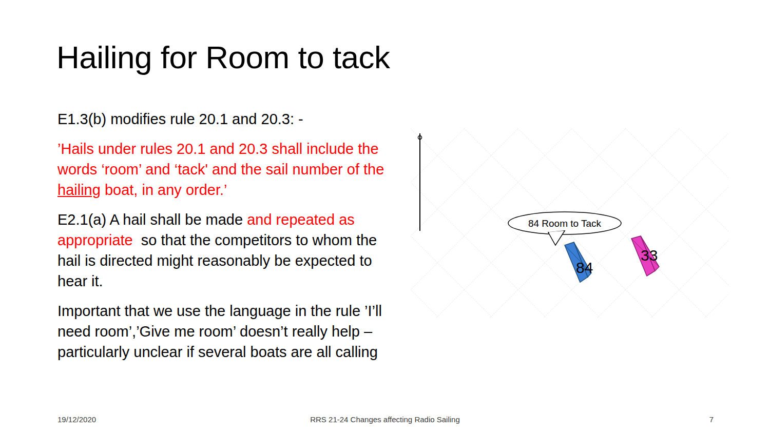Hailing for Room to tack
E1.3(b) modifies rule 20.1 and 20.3: -
’Hails under rules 20.1 and 20.3 shall include the words ‘room’ and ‘tack' and the sail number of the hailing boat, in any order.’
E2.1(a) A hail shall be made and repeated as appropriate so that the competitors to whom the hail is directed might reasonably be expected to hear it.
Important that we use the language in the rule ’I’ll need room’,’Give me room’ doesn’t really help – particularly unclear if several boats are all calling
84 Room to Tack 84 33
19/12/2020
RRS 21-24 Changes affecting Radio Sailing
7